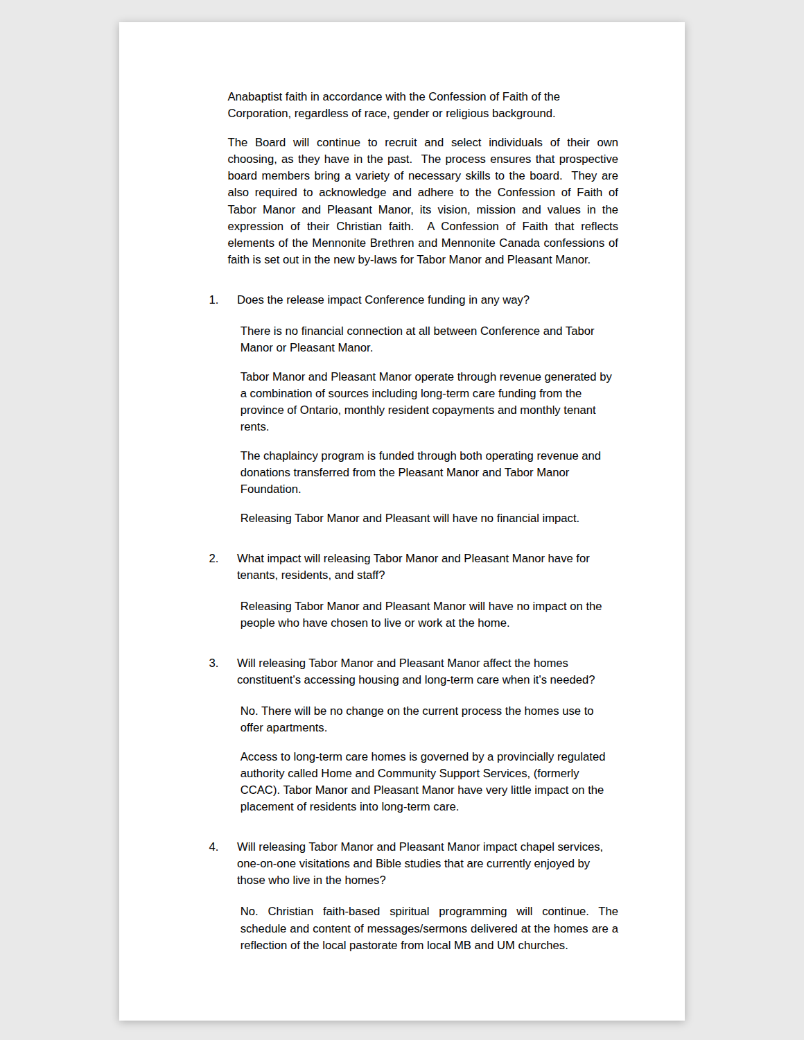Anabaptist faith in accordance with the Confession of Faith of the Corporation, regardless of race, gender or religious background.
The Board will continue to recruit and select individuals of their own choosing, as they have in the past. The process ensures that prospective board members bring a variety of necessary skills to the board. They are also required to acknowledge and adhere to the Confession of Faith of Tabor Manor and Pleasant Manor, its vision, mission and values in the expression of their Christian faith. A Confession of Faith that reflects elements of the Mennonite Brethren and Mennonite Canada confessions of faith is set out in the new by-laws for Tabor Manor and Pleasant Manor.
Does the release impact Conference funding in any way?
There is no financial connection at all between Conference and Tabor Manor or Pleasant Manor.
Tabor Manor and Pleasant Manor operate through revenue generated by a combination of sources including long-term care funding from the province of Ontario, monthly resident copayments and monthly tenant rents.
The chaplaincy program is funded through both operating revenue and donations transferred from the Pleasant Manor and Tabor Manor Foundation.
Releasing Tabor Manor and Pleasant will have no financial impact.
What impact will releasing Tabor Manor and Pleasant Manor have for tenants, residents, and staff?
Releasing Tabor Manor and Pleasant Manor will have no impact on the people who have chosen to live or work at the home.
Will releasing Tabor Manor and Pleasant Manor affect the homes constituent's accessing housing and long-term care when it's needed?
No. There will be no change on the current process the homes use to offer apartments.
Access to long-term care homes is governed by a provincially regulated authority called Home and Community Support Services, (formerly CCAC). Tabor Manor and Pleasant Manor have very little impact on the placement of residents into long-term care.
Will releasing Tabor Manor and Pleasant Manor impact chapel services, one-on-one visitations and Bible studies that are currently enjoyed by those who live in the homes?
No. Christian faith-based spiritual programming will continue. The schedule and content of messages/sermons delivered at the homes are a reflection of the local pastorate from local MB and UM churches.